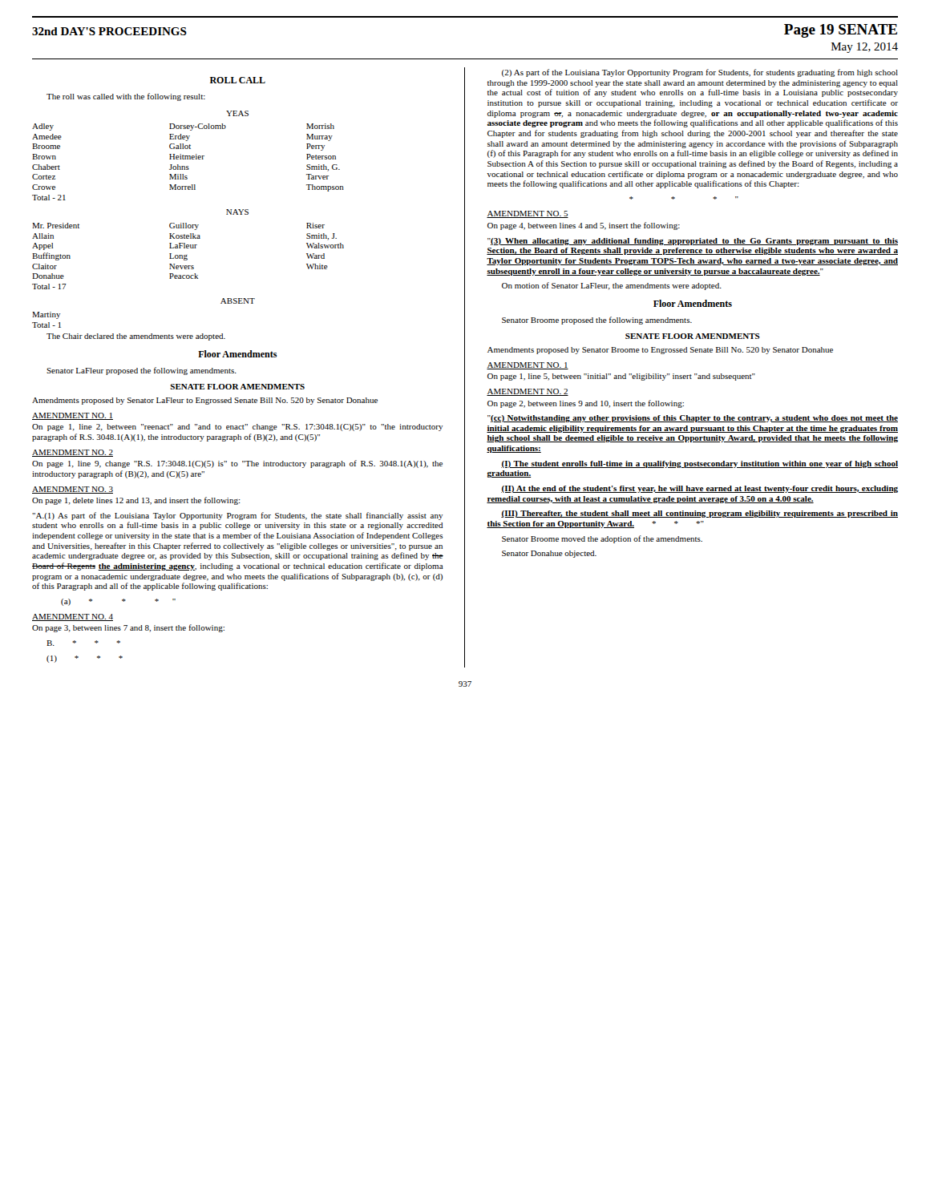32nd DAY'S PROCEEDINGS
Page 19 SENATE
May 12, 2014
ROLL CALL
The roll was called with the following result:
YEAS
| Adley | Dorsey-Colomb | Morrish |
| Amedee | Erdey | Murray |
| Broome | Gallot | Perry |
| Brown | Heitmeier | Peterson |
| Chabert | Johns | Smith, G. |
| Cortez | Mills | Tarver |
| Crowe | Morrell | Thompson |
| Total - 21 | | |
NAYS
| Mr. President | Guillory | Riser |
| Allain | Kostelka | Smith, J. |
| Appel | LaFleur | Walsworth |
| Buffington | Long | Ward |
| Claitor | Nevers | White |
| Donahue | Peacock | |
| Total - 17 | | |
ABSENT
| Martiny | | |
| Total - 1 | | |
The Chair declared the amendments were adopted.
Floor Amendments
Senator LaFleur proposed the following amendments.
SENATE FLOOR AMENDMENTS
Amendments proposed by Senator LaFleur to Engrossed Senate Bill No. 520 by Senator Donahue
AMENDMENT NO. 1
On page 1, line 2, between "reenact" and "and to enact" change "R.S. 17:3048.1(C)(5)" to "the introductory paragraph of R.S. 3048.1(A)(1), the introductory paragraph of (B)(2), and (C)(5)"
AMENDMENT NO. 2
On page 1, line 9, change "R.S. 17:3048.1(C)(5) is" to "The introductory paragraph of R.S. 3048.1(A)(1), the introductory paragraph of (B)(2), and (C)(5) are"
AMENDMENT NO. 3
On page 1, delete lines 12 and 13, and insert the following:
"A.(1) As part of the Louisiana Taylor Opportunity Program for Students, the state shall financially assist any student who enrolls on a full-time basis in a public college or university in this state or a regionally accredited independent college or university in the state that is a member of the Louisiana Association of Independent Colleges and Universities, hereafter in this Chapter referred to collectively as "eligible colleges or universities", to pursue an academic undergraduate degree or, as provided by this Subsection, skill or occupational training as defined by the Board of Regents the administering agency, including a vocational or technical education certificate or diploma program or a nonacademic undergraduate degree, and who meets the qualifications of Subparagraph (b), (c), or (d) of this Paragraph and all of the applicable following qualifications:
(a)* * *"
AMENDMENT NO. 4
On page 3, between lines 7 and 8, insert the following:
B. * * *
(1) * * *
(2) As part of the Louisiana Taylor Opportunity Program for Students, for students graduating from high school through the 1999-2000 school year the state shall award an amount determined by the administering agency to equal the actual cost of tuition of any student who enrolls on a full-time basis in a Louisiana public postsecondary institution to pursue skill or occupational training, including a vocational or technical education certificate or diploma program or, a nonacademic undergraduate degree, or an occupationally-related two-year academic associate degree program and who meets the following qualifications and all other applicable qualifications of this Chapter and for students graduating from high school during the 2000-2001 school year and thereafter the state shall award an amount determined by the administering agency in accordance with the provisions of Subparagraph (f) of this Paragraph for any student who enrolls on a full-time basis in an eligible college or university as defined in Subsection A of this Section to pursue skill or occupational training as defined by the Board of Regents, including a vocational or technical education certificate or diploma program or a nonacademic undergraduate degree, and who meets the following qualifications and all other applicable qualifications of this Chapter:
* * *"
AMENDMENT NO. 5
On page 4, between lines 4 and 5, insert the following:
"(3) When allocating any additional funding appropriated to the Go Grants program pursuant to this Section, the Board of Regents shall provide a preference to otherwise eligible students who were awarded a Taylor Opportunity for Students Program TOPS-Tech award, who earned a two-year associate degree, and subsequently enroll in a four-year college or university to pursue a baccalaureate degree."
On motion of Senator LaFleur, the amendments were adopted.
Floor Amendments
Senator Broome proposed the following amendments.
SENATE FLOOR AMENDMENTS
Amendments proposed by Senator Broome to Engrossed Senate Bill No. 520 by Senator Donahue
AMENDMENT NO. 1
On page 1, line 5, between "initial" and "eligibility" insert "and subsequent"
AMENDMENT NO. 2
On page 2, between lines 9 and 10, insert the following:
"(cc) Notwithstanding any other provisions of this Chapter to the contrary, a student who does not meet the initial academic eligibility requirements for an award pursuant to this Chapter at the time he graduates from high school shall be deemed eligible to receive an Opportunity Award, provided that he meets the following qualifications:
(I) The student enrolls full-time in a qualifying postsecondary institution within one year of high school graduation.
(II) At the end of the student's first year, he will have earned at least twenty-four credit hours, excluding remedial courses, with at least a cumulative grade point average of 3.50 on a 4.00 scale.
(III) Thereafter, the student shall meet all continuing program eligibility requirements as prescribed in this Section for an Opportunity Award. * * *"
Senator Broome moved the adoption of the amendments.
Senator Donahue objected.
937